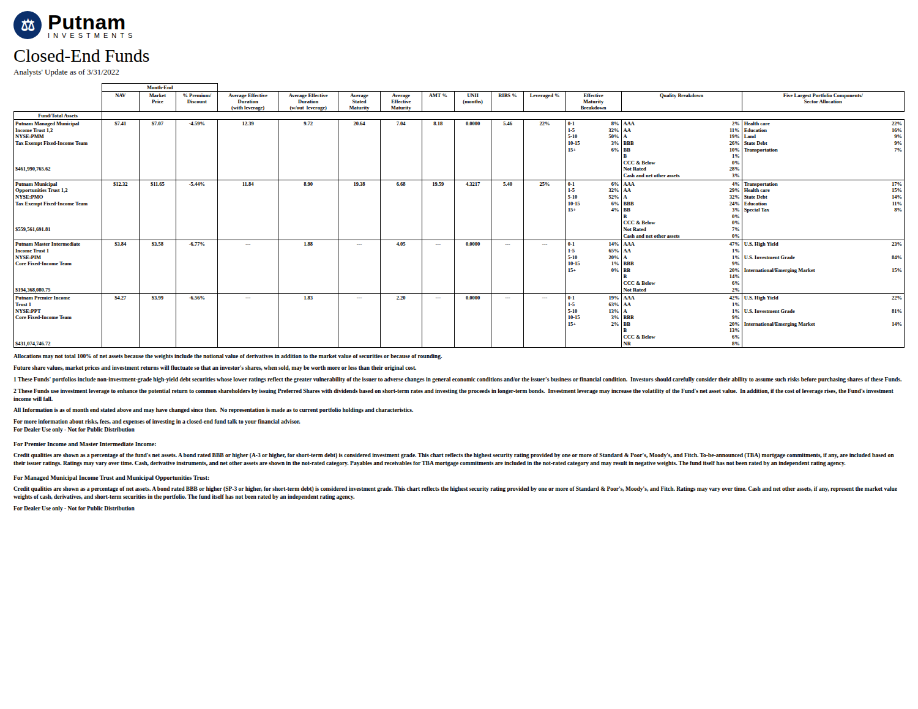⚖
Putnam
INVESTMENTS
Closed-End Funds
Analysts' Update as of 3/31/2022
| | Month-End | |
| --- | --- | --- |
| NAV | Market Price | % Premium/ Discount | Average Effective Duration (with leverage) | Average Effective Duration (w/out leverage) | Average Stated Maturity | Average Effective Maturity | AMT % | UNII (months) | RIBS % | Leveraged % | Effective Maturity Breakdown | Quality Breakdown | Five Largest Portfolio Components/ Sector Allocation |
| Fund/Total Assets | |
| Putnam Managed Municipal Income Trust 1,2 NYSE:PMM Tax Exempt Fixed-Income Team $461,990,765.62 | $7.41 | $7.07 | -4.59% | 12.39 | 9.72 | 20.64 | 7.04 | 8.18 | 0.0000 | 5.46 | 22% | / 0-1 / 8% / / 1-5 / 32% / / 5-10 / 50% / / 10-15 / 3% / / 15+ / 6% / | / AAA / 2% / / AA / 11% / / A / 19% / / BBB / 26% / / BB / 10% / / B / 1% / / CCC & Below / 0% / / Not Rated / 28% / / Cash and net other assets / 3% / | / Health care / 22% / / Education / 16% / / Land / 9% / / State Debt / 9% / / Transportation / 7% / |
| Putnam Municipal Opportunities Trust 1,2 NYSE:PMO Tax Exempt Fixed-Income Team $559,561,691.81 | $12.32 | $11.65 | -5.44% | 11.84 | 8.90 | 19.38 | 6.68 | 19.59 | 4.3217 | 5.40 | 25% | / 0-1 / 6% / / 1-5 / 32% / / 5-10 / 52% / / 10-15 / 6% / / 15+ / 4% / | / AAA / 4% / / AA / 29% / / A / 32% / / BBB / 24% / / BB / 3% / / B / 0% / / CCC & Below / 0% / / Not Rated / 7% / / Cash and net other assets / 0% / | / Transportation / 17% / / Health care / 15% / / State Debt / 14% / / Education / 11% / / Special Tax / 8% / |
| Putnam Master Intermediate Income Trust 1 NYSE:PIM Core Fixed-Income Team $194,368,080.75 | $3.84 | $3.58 | -6.77% | --- | 1.88 | --- | 4.05 | --- | 0.0000 | --- | --- | / 0-1 / 14% / / 1-5 / 65% / / 5-10 / 20% / / 10-15 / 1% / / 15+ / 0% / | / AAA / 47% / / AA / 1% / / A / 1% / / BBB / 9% / / BB / 20% / / B / 14% / / CCC & Below / 6% / / Not Rated / 2% / | / U.S. High Yield / 23% / / U.S. Investment Grade / 84% / / International/Emerging Market / 15% / |
| Putnam Premier Income Trust 1 NYSE:PPT Core Fixed-Income Team $431,074,746.72 | $4.27 | $3.99 | -6.56% | --- | 1.83 | --- | 2.20 | --- | 0.0000 | --- | --- | / 0-1 / 19% / / 1-5 / 63% / / 5-10 / 13% / / 10-15 / 3% / / 15+ / 2% / | / AAA / 42% / / AA / 1% / / A / 1% / / BBB / 9% / / BB / 20% / / B / 13% / / CCC & Below / 6% / / NR / 8% / | / U.S. High Yield / 22% / / U.S. Investment Grade / 81% / / International/Emerging Market / 14% / |
Allocations may not total 100% of net assets because the weights include the notional value of derivatives in addition to the market value of securities or because of rounding.
Future share values, market prices and investment returns will fluctuate so that an investor's shares, when sold, may be worth more or less than their original cost.
1 These Funds' portfolios include non-investment-grade high-yield debt securities whose lower ratings reflect the greater vulnerability of the issuer to adverse changes in general economic conditions and/or the issuer's business or financial condition. Investors should carefully consider their ability to assume such risks before purchasing shares of these Funds.
2 These Funds use investment leverage to enhance the potential return to common shareholders by issuing Preferred Shares with dividends based on short-term rates and investing the proceeds in longer-term bonds. Investment leverage may increase the volatility of the Fund's net asset value. In addition, if the cost of leverage rises, the Fund's investment income will fall.
All Information is as of month end stated above and may have changed since then. No representation is made as to current portfolio holdings and characteristics.
For more information about risks, fees, and expenses of investing in a closed-end fund talk to your financial advisor.
For Dealer Use only - Not for Public Distribution
For Premier Income and Master Intermediate Income:
Credit qualities are shown as a percentage of the fund's net assets. A bond rated BBB or higher (A-3 or higher, for short-term debt) is considered investment grade. This chart reflects the highest security rating provided by one or more of Standard & Poor's, Moody's, and Fitch. To-be-announced (TBA) mortgage commitments, if any, are included based on their issuer ratings. Ratings may vary over time. Cash, derivative instruments, and net other assets are shown in the not-rated category. Payables and receivables for TBA mortgage commitments are included in the not-rated category and may result in negative weights. The fund itself has not been rated by an independent rating agency.
For Managed Municipal Income Trust and Municipal Opportunities Trust:
Credit qualities are shown as a percentage of net assets. A bond rated BBB or higher (SP-3 or higher, for short-term debt) is considered investment grade. This chart reflects the highest security rating provided by one or more of Standard & Poor's, Moody's, and Fitch. Ratings may vary over time. Cash and net other assets, if any, represent the market value weights of cash, derivatives, and short-term securities in the portfolio. The fund itself has not been rated by an independent rating agency.
For Dealer Use only - Not for Public Distribution